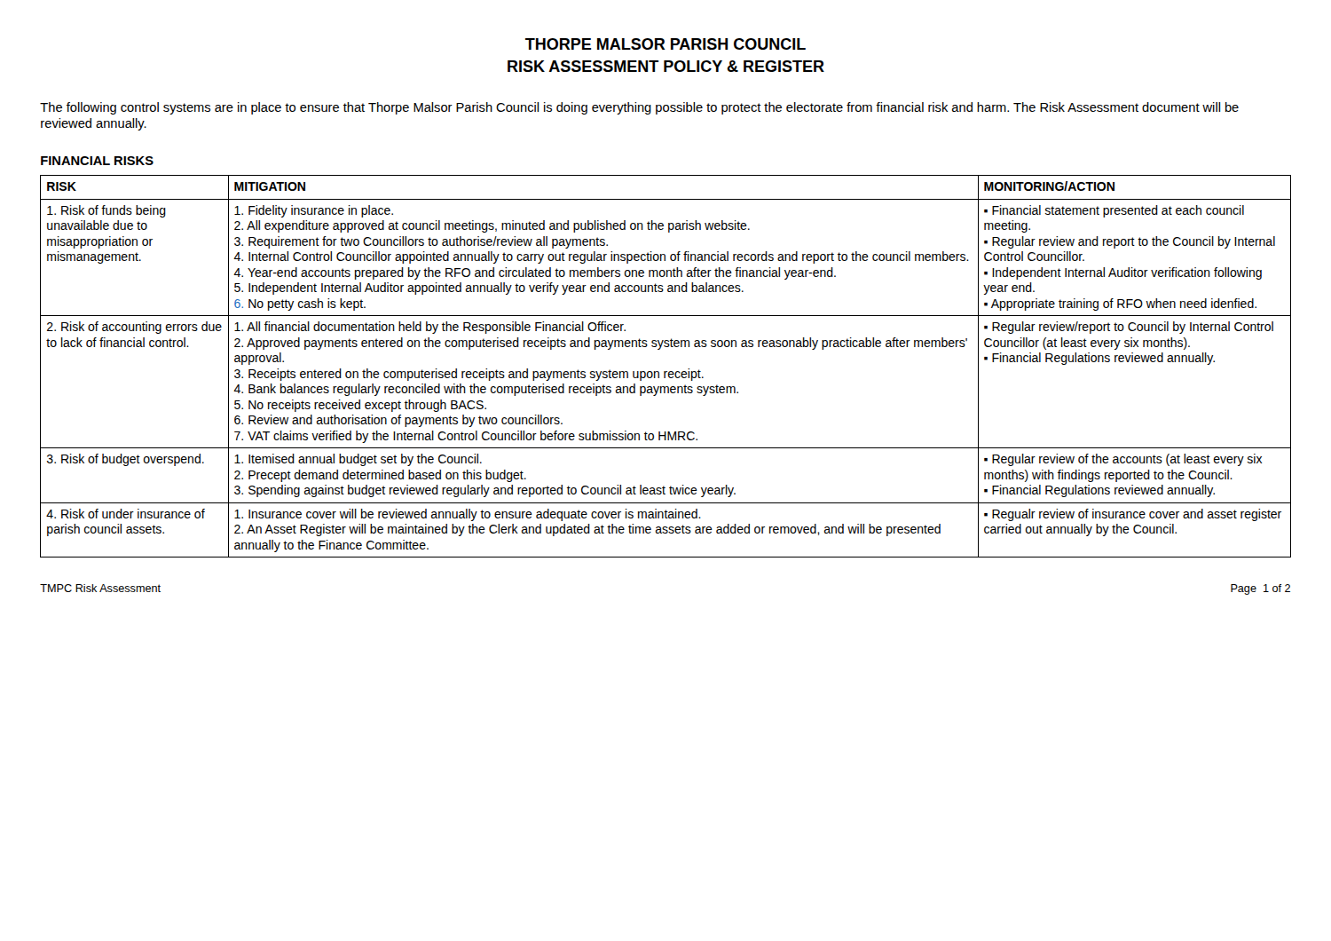THORPE MALSOR PARISH COUNCIL
RISK ASSESSMENT POLICY & REGISTER
The following control systems are in place to ensure that Thorpe Malsor Parish Council is doing everything possible to protect the electorate from financial risk and harm. The Risk Assessment document will be reviewed annually.
FINANCIAL RISKS
| RISK | MITIGATION | MONITORING/ACTION |
| --- | --- | --- |
| 1. Risk of funds being unavailable due to misappropriation or mismanagement. | 1. Fidelity insurance in place. 2. All expenditure approved at council meetings, minuted and published on the parish website. 3. Requirement for two Councillors to authorise/review all payments. 4. Internal Control Councillor appointed annually to carry out regular inspection of financial records and report to the council members. 4. Year-end accounts prepared by the RFO and circulated to members one month after the financial year-end. 5. Independent Internal Auditor appointed annually to verify year end accounts and balances. 6. No petty cash is kept. | Financial statement presented at each council meeting. Regular review and report to the Council by Internal Control Councillor. Independent Internal Auditor verification following year end. Appropriate training of RFO when need idenfied. |
| 2. Risk of accounting errors due to lack of financial control. | 1. All financial documentation held by the Responsible Financial Officer. 2. Approved payments entered on the computerised receipts and payments system as soon as reasonably practicable after members' approval. 3. Receipts entered on the computerised receipts and payments system upon receipt. 4. Bank balances regularly reconciled with the computerised receipts and payments system. 5. No receipts received except through BACS. 6. Review and authorisation of payments by two councillors. 7. VAT claims verified by the Internal Control Councillor before submission to HMRC. | Regular review/report to Council by Internal Control Councillor (at least every six months). Financial Regulations reviewed annually. |
| 3. Risk of budget overspend. | 1. Itemised annual budget set by the Council. 2. Precept demand determined based on this budget. 3. Spending against budget reviewed regularly and reported to Council at least twice yearly. | Regular review of the accounts (at least every six months) with findings reported to the Council. Financial Regulations reviewed annually. |
| 4. Risk of under insurance of parish council assets. | 1. Insurance cover will be reviewed annually to ensure adequate cover is maintained. 2. An Asset Register will be maintained by the Clerk and updated at the time assets are added or removed, and will be presented annually to the Finance Committee. | Regualr review of insurance cover and asset register carried out annually by the Council. |
TMPC Risk Assessment Page 1 of 2